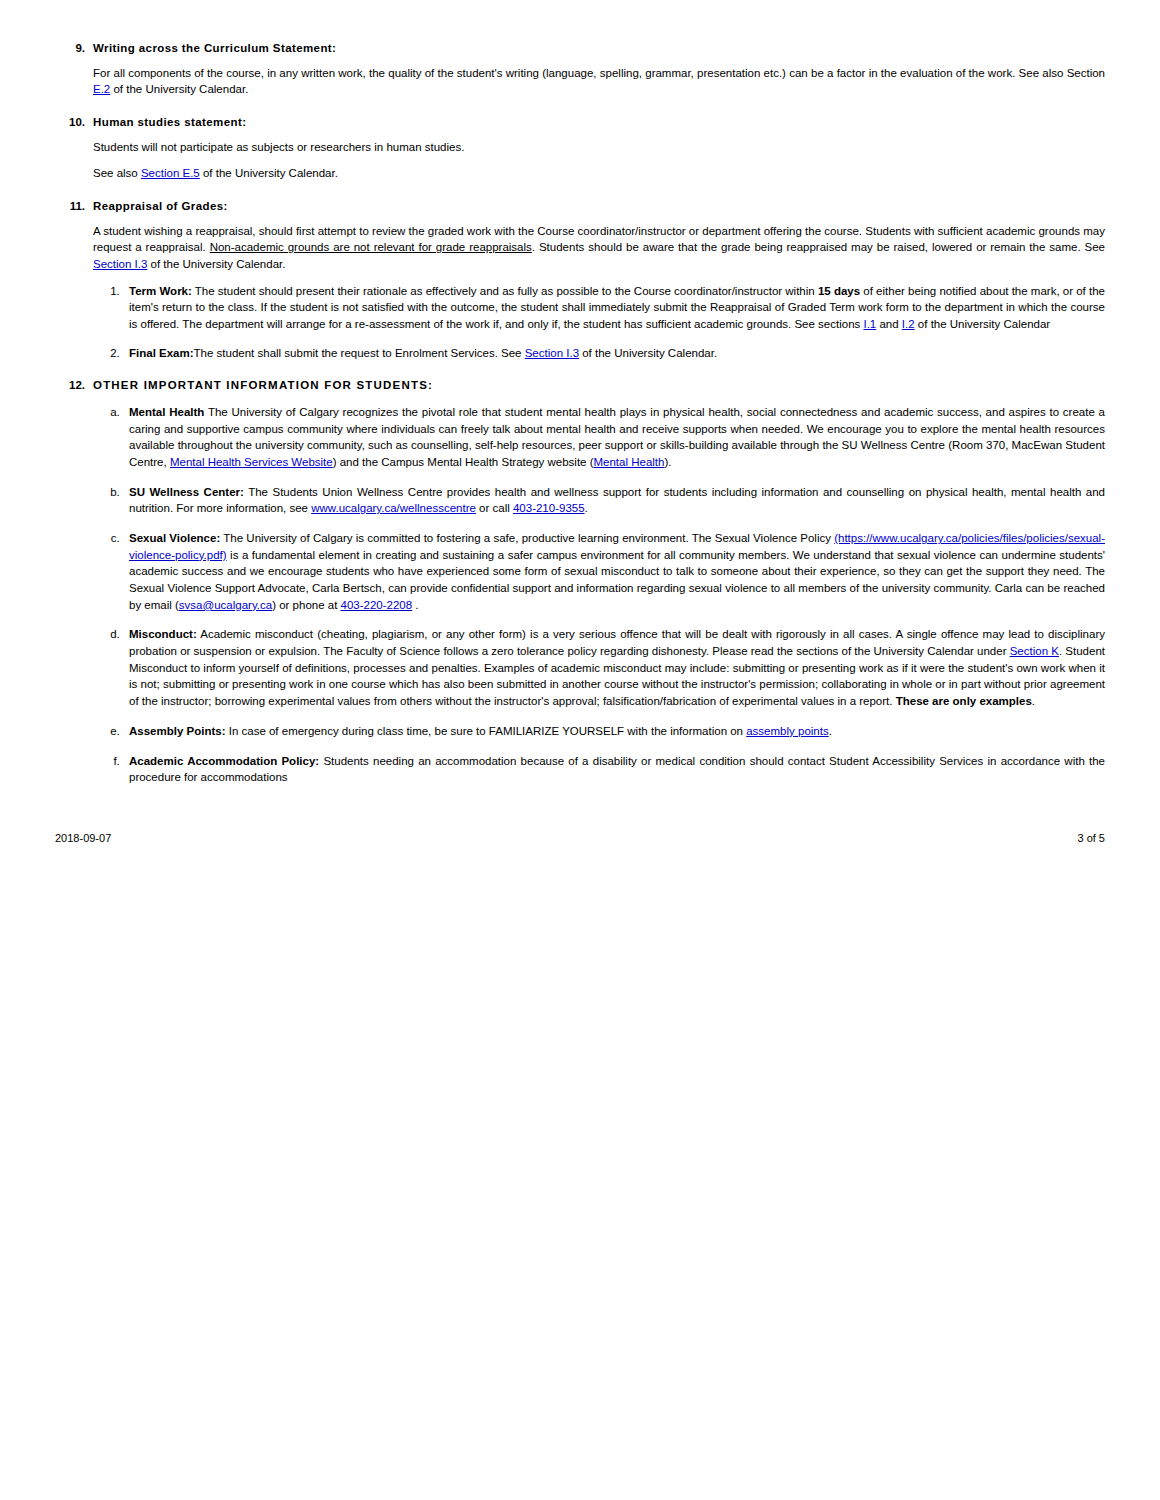Writing across the Curriculum Statement:
For all components of the course, in any written work, the quality of the student's writing (language, spelling, grammar, presentation etc.) can be a factor in the evaluation of the work. See also Section E.2 of the University Calendar.
Human studies statement:
Students will not participate as subjects or researchers in human studies.
See also Section E.5 of the University Calendar.
Reappraisal of Grades:
A student wishing a reappraisal, should first attempt to review the graded work with the Course coordinator/instructor or department offering the course. Students with sufficient academic grounds may request a reappraisal. Non-academic grounds are not relevant for grade reappraisals. Students should be aware that the grade being reappraised may be raised, lowered or remain the same. See Section I.3 of the University Calendar.
Term Work: The student should present their rationale as effectively and as fully as possible to the Course coordinator/instructor within 15 days of either being notified about the mark, or of the item's return to the class. If the student is not satisfied with the outcome, the student shall immediately submit the Reappraisal of Graded Term work form to the department in which the course is offered. The department will arrange for a re-assessment of the work if, and only if, the student has sufficient academic grounds. See sections I.1 and I.2 of the University Calendar
Final Exam: The student shall submit the request to Enrolment Services. See Section I.3 of the University Calendar.
OTHER IMPORTANT INFORMATION FOR STUDENTS:
Mental Health The University of Calgary recognizes the pivotal role that student mental health plays in physical health, social connectedness and academic success, and aspires to create a caring and supportive campus community where individuals can freely talk about mental health and receive supports when needed. We encourage you to explore the mental health resources available throughout the university community, such as counselling, self-help resources, peer support or skills-building available through the SU Wellness Centre (Room 370, MacEwan Student Centre, Mental Health Services Website) and the Campus Mental Health Strategy website (Mental Health).
SU Wellness Center: The Students Union Wellness Centre provides health and wellness support for students including information and counselling on physical health, mental health and nutrition. For more information, see www.ucalgary.ca/wellnesscentre or call 403-210-9355.
Sexual Violence: The University of Calgary is committed to fostering a safe, productive learning environment. The Sexual Violence Policy (https://www.ucalgary.ca/policies/files/policies/sexual-violence-policy.pdf) is a fundamental element in creating and sustaining a safer campus environment for all community members. We understand that sexual violence can undermine students' academic success and we encourage students who have experienced some form of sexual misconduct to talk to someone about their experience, so they can get the support they need. The Sexual Violence Support Advocate, Carla Bertsch, can provide confidential support and information regarding sexual violence to all members of the university community. Carla can be reached by email (svsa@ucalgary.ca) or phone at 403-220-2208 .
Misconduct: Academic misconduct (cheating, plagiarism, or any other form) is a very serious offence that will be dealt with rigorously in all cases. A single offence may lead to disciplinary probation or suspension or expulsion. The Faculty of Science follows a zero tolerance policy regarding dishonesty. Please read the sections of the University Calendar under Section K. Student Misconduct to inform yourself of definitions, processes and penalties. Examples of academic misconduct may include: submitting or presenting work as if it were the student's own work when it is not; submitting or presenting work in one course which has also been submitted in another course without the instructor's permission; collaborating in whole or in part without prior agreement of the instructor; borrowing experimental values from others without the instructor's approval; falsification/fabrication of experimental values in a report. These are only examples.
Assembly Points: In case of emergency during class time, be sure to FAMILIARIZE YOURSELF with the information on assembly points.
Academic Accommodation Policy: Students needing an accommodation because of a disability or medical condition should contact Student Accessibility Services in accordance with the procedure for accommodations
2018-09-07 3 of 5